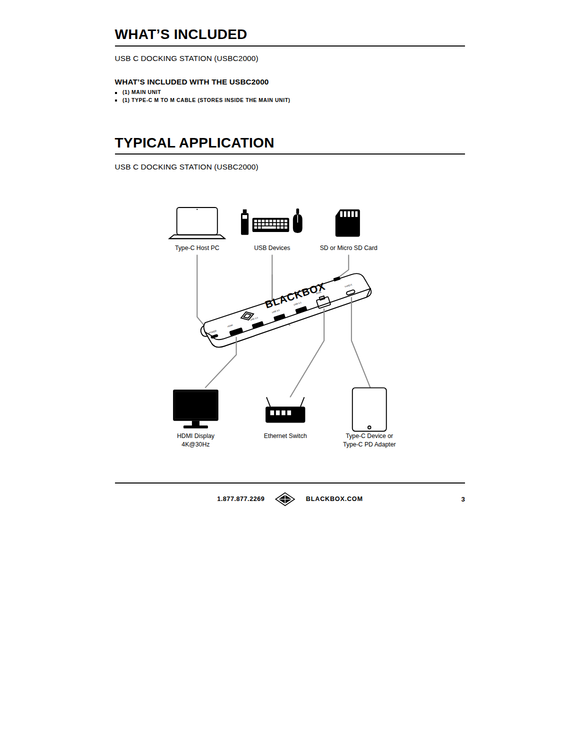What’s Included
USB C DOCKING STATION (USBC2000)
What’s Included with the USBC2000
(1) Main Unit
(1) Type-C M to M Cable (stores inside the main unit)
Typical Application
USB C DOCKING STATION (USBC2000)
Type-C Host PC USB Devices SD or Micro SD Card BLACKBOX POWER HDMI USB 3.0 USB 3.0 USB 3.0 RJ45 TYPE-C HDMI Display 4K@30Hz Ethernet Switch Type-C Device or Type-C PD Adapter
1.877.877.2269 BLACKBOX.COM 3